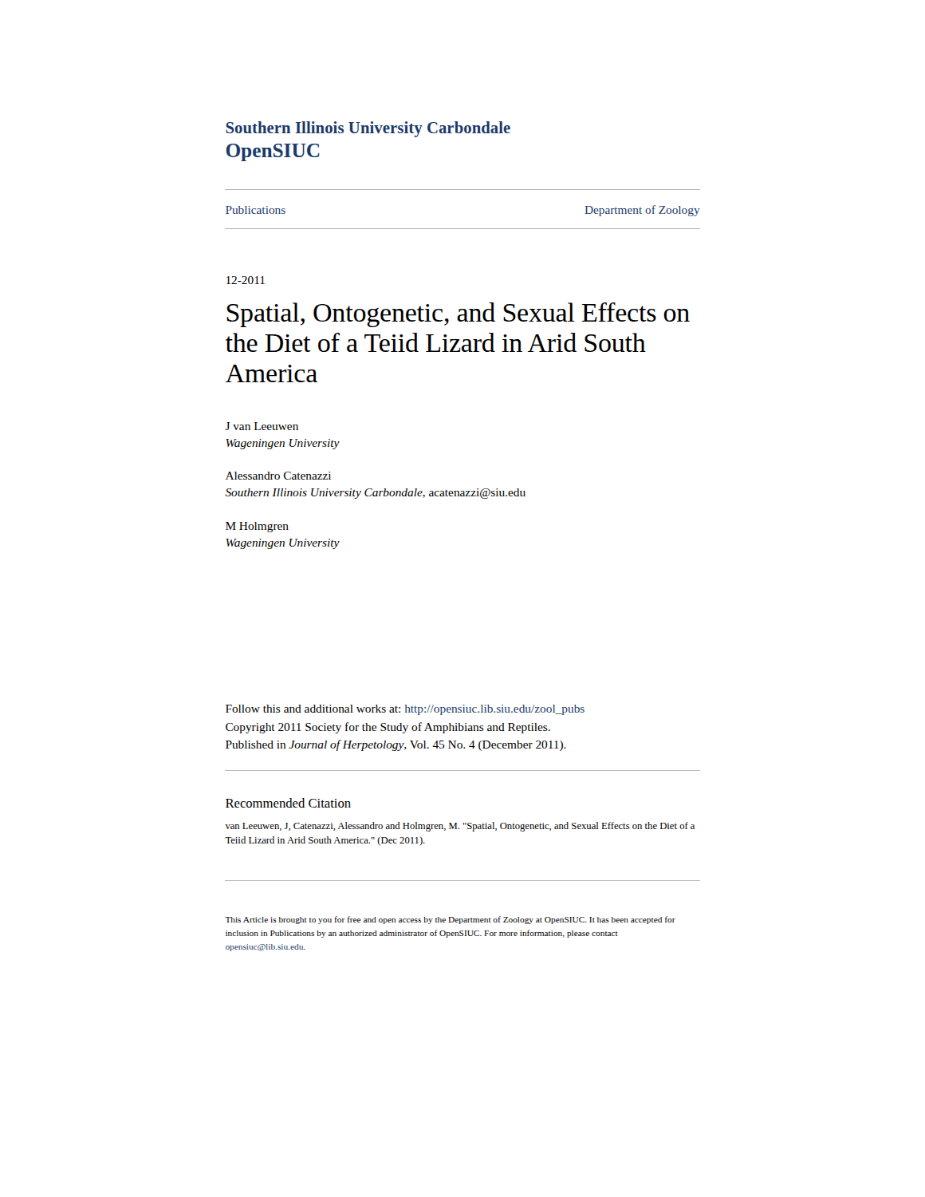Southern Illinois University Carbondale
OpenSIUC
Publications
Department of Zoology
12-2011
Spatial, Ontogenetic, and Sexual Effects on the Diet of a Teiid Lizard in Arid South America
J van Leeuwen Wageningen University
Alessandro Catenazzi Southern Illinois University Carbondale, acatenazzi@siu.edu
M Holmgren Wageningen University
Follow this and additional works at: http://opensiuc.lib.siu.edu/zool_pubs
Copyright 2011 Society for the Study of Amphibians and Reptiles.
Published in Journal of Herpetology, Vol. 45 No. 4 (December 2011).
Recommended Citation
van Leeuwen, J, Catenazzi, Alessandro and Holmgren, M. "Spatial, Ontogenetic, and Sexual Effects on the Diet of a Teiid Lizard in Arid South America." (Dec 2011).
This Article is brought to you for free and open access by the Department of Zoology at OpenSIUC. It has been accepted for inclusion in Publications by an authorized administrator of OpenSIUC. For more information, please contact opensiuc@lib.siu.edu.